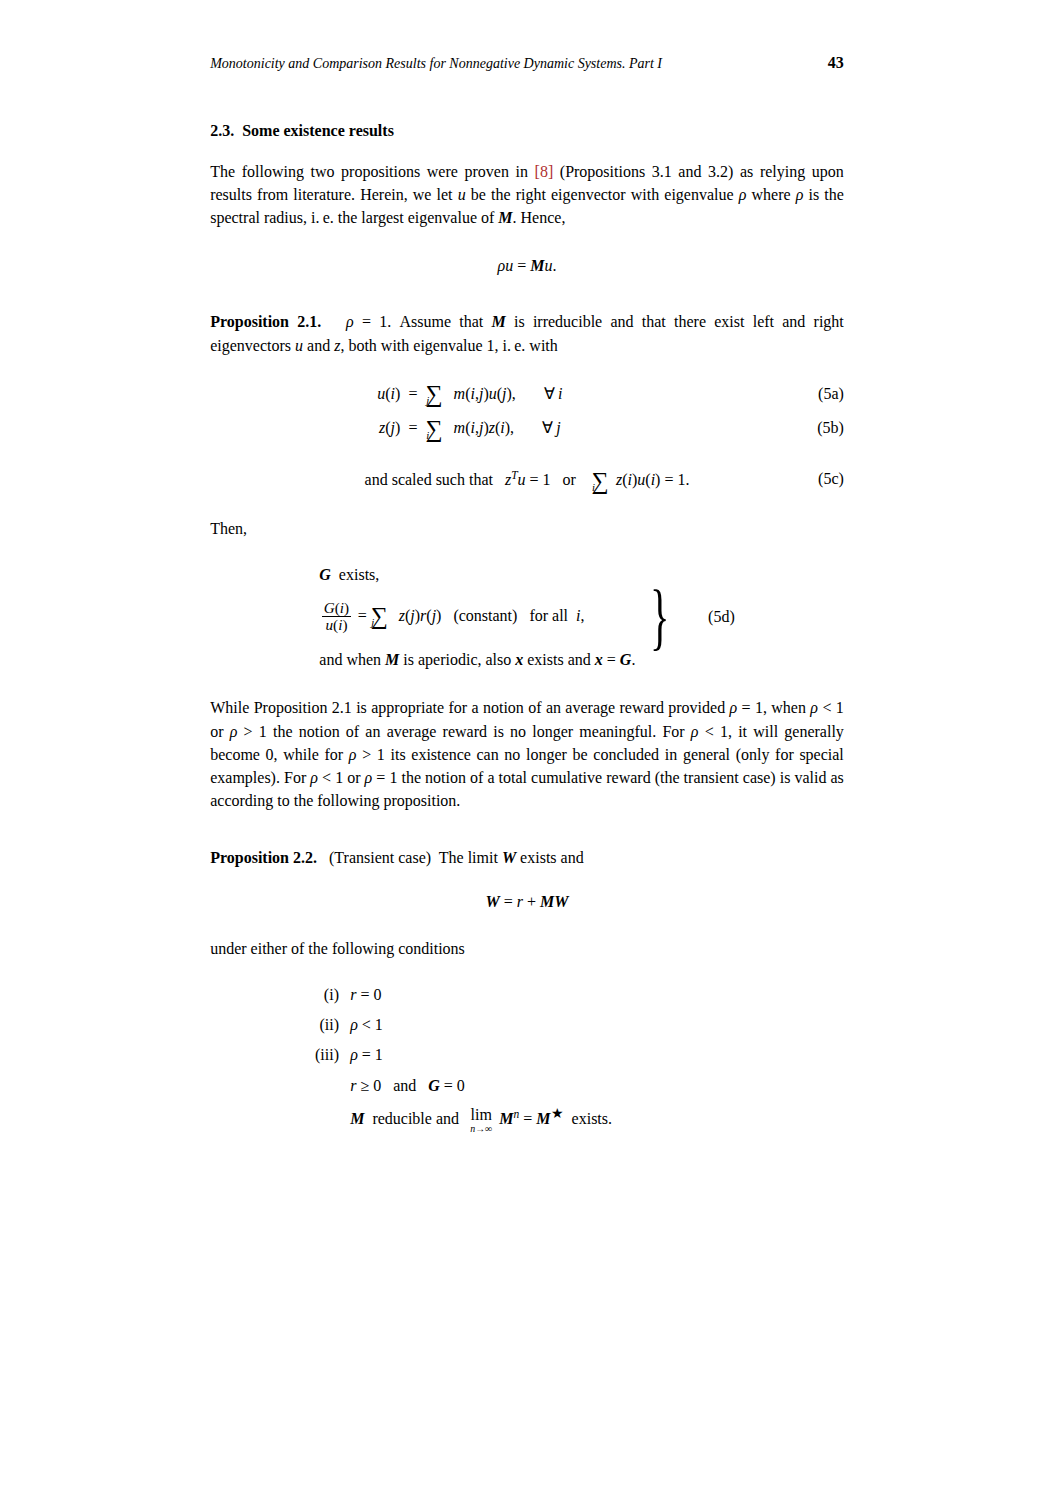Monotonicity and Comparison Results for Nonnegative Dynamic Systems. Part I 43
2.3. Some existence results
The following two propositions were proven in [8] (Propositions 3.1 and 3.2) as relying upon results from literature. Herein, we let u be the right eigenvector with eigenvalue ρ where ρ is the spectral radius, i. e. the largest eigenvalue of M. Hence,
ρu = Mu.
Proposition 2.1. ρ = 1. Assume that M is irreducible and that there exist left and right eigenvectors u and z, both with eigenvalue 1, i. e. with
| u ( i ) | = | ∑ j m ( i , j ) u ( j ), ∀ i | (5a) |
| z ( j ) | = | ∑ i m ( i , j ) z ( i ), ∀ j | (5b) |
and scaled such that zTu = 1 or ∑i z(i)u(i) = 1. (5c)
Then,
G exists,
G(i) u(i) = ∑j z(j)r(j) (constant) for all i,
and when M is aperiodic, also x exists and x = G.
}
(5d)
While Proposition 2.1 is appropriate for a notion of an average reward provided ρ = 1, when ρ < 1 or ρ > 1 the notion of an average reward is no longer meaningful. For ρ < 1, it will generally become 0, while for ρ > 1 its existence can no longer be concluded in general (only for special examples). For ρ < 1 or ρ = 1 the notion of a total cumulative reward (the transient case) is valid as according to the following proposition.
Proposition 2.2. (Transient case) The limit W exists and
W = r + MW
under either of the following conditions
| (i) | r = 0 |
| (ii) | ρ < 1 |
| (iii) | ρ = 1 |
| | r ≥ 0 and G = 0 |
| | M reducible and lim n→∞ M n = M ★ exists. |